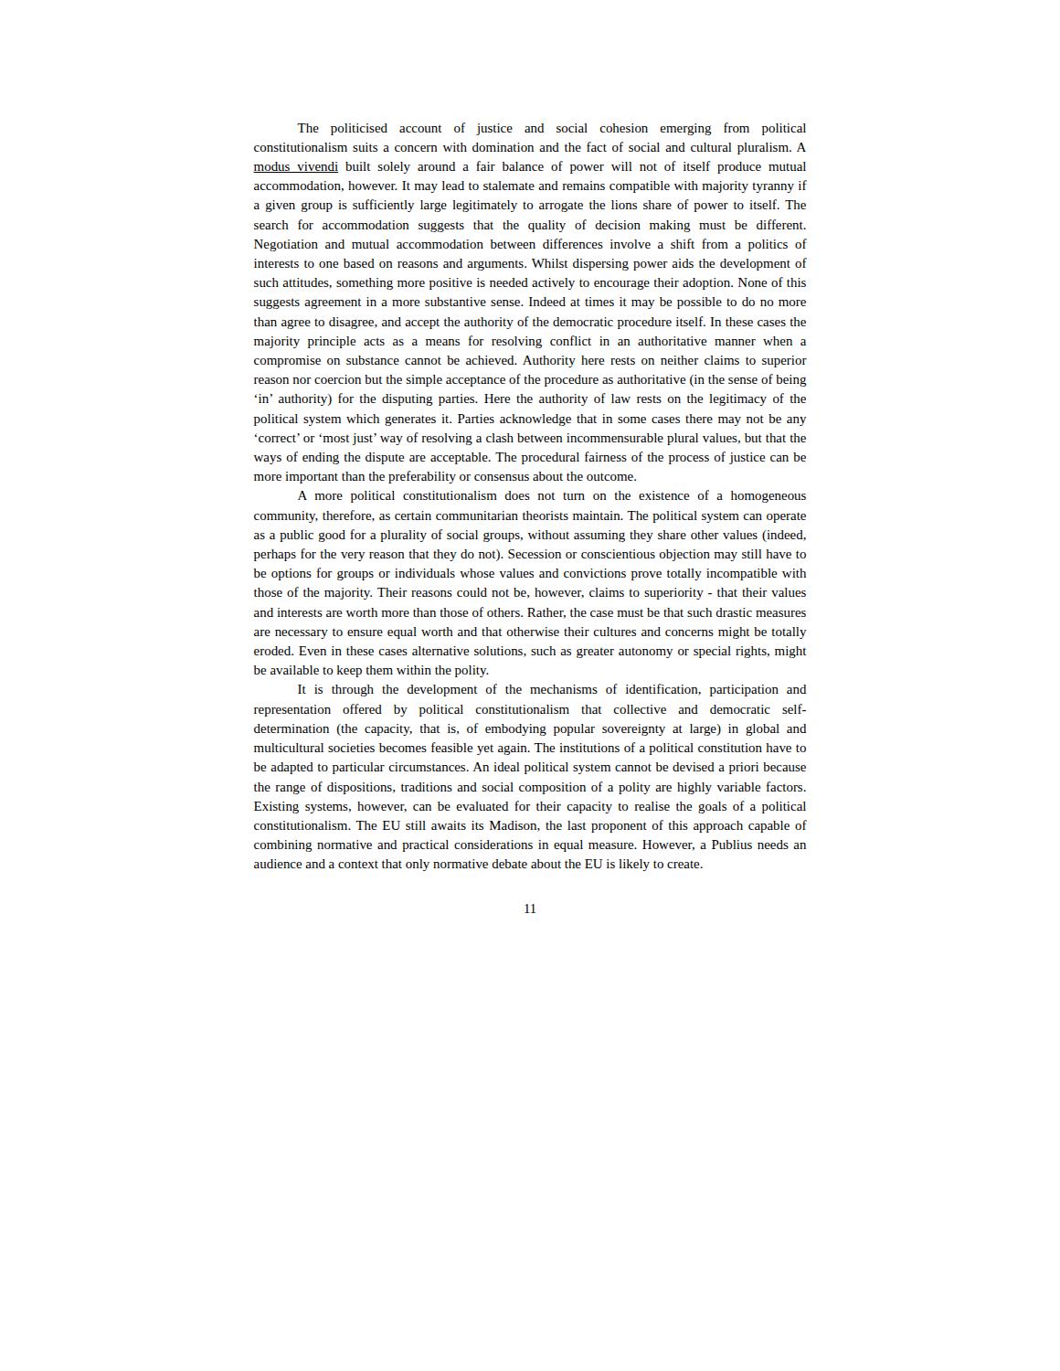The politicised account of justice and social cohesion emerging from political constitutionalism suits a concern with domination and the fact of social and cultural pluralism. A modus vivendi built solely around a fair balance of power will not of itself produce mutual accommodation, however. It may lead to stalemate and remains compatible with majority tyranny if a given group is sufficiently large legitimately to arrogate the lions share of power to itself. The search for accommodation suggests that the quality of decision making must be different. Negotiation and mutual accommodation between differences involve a shift from a politics of interests to one based on reasons and arguments. Whilst dispersing power aids the development of such attitudes, something more positive is needed actively to encourage their adoption. None of this suggests agreement in a more substantive sense. Indeed at times it may be possible to do no more than agree to disagree, and accept the authority of the democratic procedure itself. In these cases the majority principle acts as a means for resolving conflict in an authoritative manner when a compromise on substance cannot be achieved. Authority here rests on neither claims to superior reason nor coercion but the simple acceptance of the procedure as authoritative (in the sense of being ‘in’ authority) for the disputing parties. Here the authority of law rests on the legitimacy of the political system which generates it. Parties acknowledge that in some cases there may not be any ‘correct’ or ‘most just’ way of resolving a clash between incommensurable plural values, but that the ways of ending the dispute are acceptable. The procedural fairness of the process of justice can be more important than the preferability or consensus about the outcome.
A more political constitutionalism does not turn on the existence of a homogeneous community, therefore, as certain communitarian theorists maintain. The political system can operate as a public good for a plurality of social groups, without assuming they share other values (indeed, perhaps for the very reason that they do not). Secession or conscientious objection may still have to be options for groups or individuals whose values and convictions prove totally incompatible with those of the majority. Their reasons could not be, however, claims to superiority - that their values and interests are worth more than those of others. Rather, the case must be that such drastic measures are necessary to ensure equal worth and that otherwise their cultures and concerns might be totally eroded. Even in these cases alternative solutions, such as greater autonomy or special rights, might be available to keep them within the polity.
It is through the development of the mechanisms of identification, participation and representation offered by political constitutionalism that collective and democratic self-determination (the capacity, that is, of embodying popular sovereignty at large) in global and multicultural societies becomes feasible yet again. The institutions of a political constitution have to be adapted to particular circumstances. An ideal political system cannot be devised a priori because the range of dispositions, traditions and social composition of a polity are highly variable factors. Existing systems, however, can be evaluated for their capacity to realise the goals of a political constitutionalism. The EU still awaits its Madison, the last proponent of this approach capable of combining normative and practical considerations in equal measure. However, a Publius needs an audience and a context that only normative debate about the EU is likely to create.
11